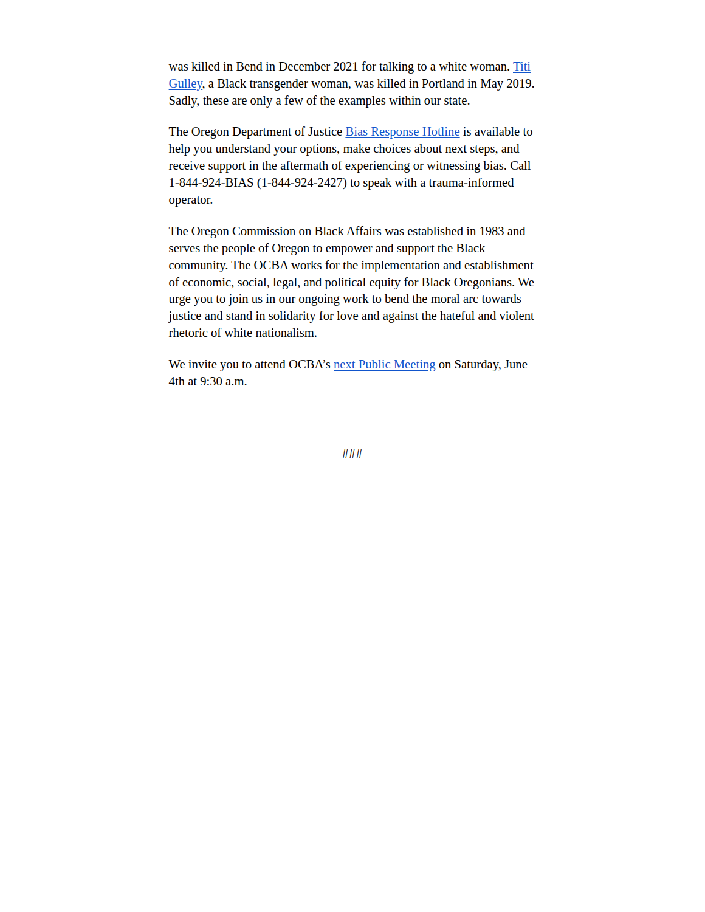was killed in Bend in December 2021 for talking to a white woman. Titi Gulley, a Black transgender woman, was killed in Portland in May 2019. Sadly, these are only a few of the examples within our state.
The Oregon Department of Justice Bias Response Hotline is available to help you understand your options, make choices about next steps, and receive support in the aftermath of experiencing or witnessing bias. Call 1-844-924-BIAS (1-844-924-2427) to speak with a trauma-informed operator.
The Oregon Commission on Black Affairs was established in 1983 and serves the people of Oregon to empower and support the Black community. The OCBA works for the implementation and establishment of economic, social, legal, and political equity for Black Oregonians. We urge you to join us in our ongoing work to bend the moral arc towards justice and stand in solidarity for love and against the hateful and violent rhetoric of white nationalism.
We invite you to attend OCBA’s next Public Meeting on Saturday, June 4th at 9:30 a.m.
###